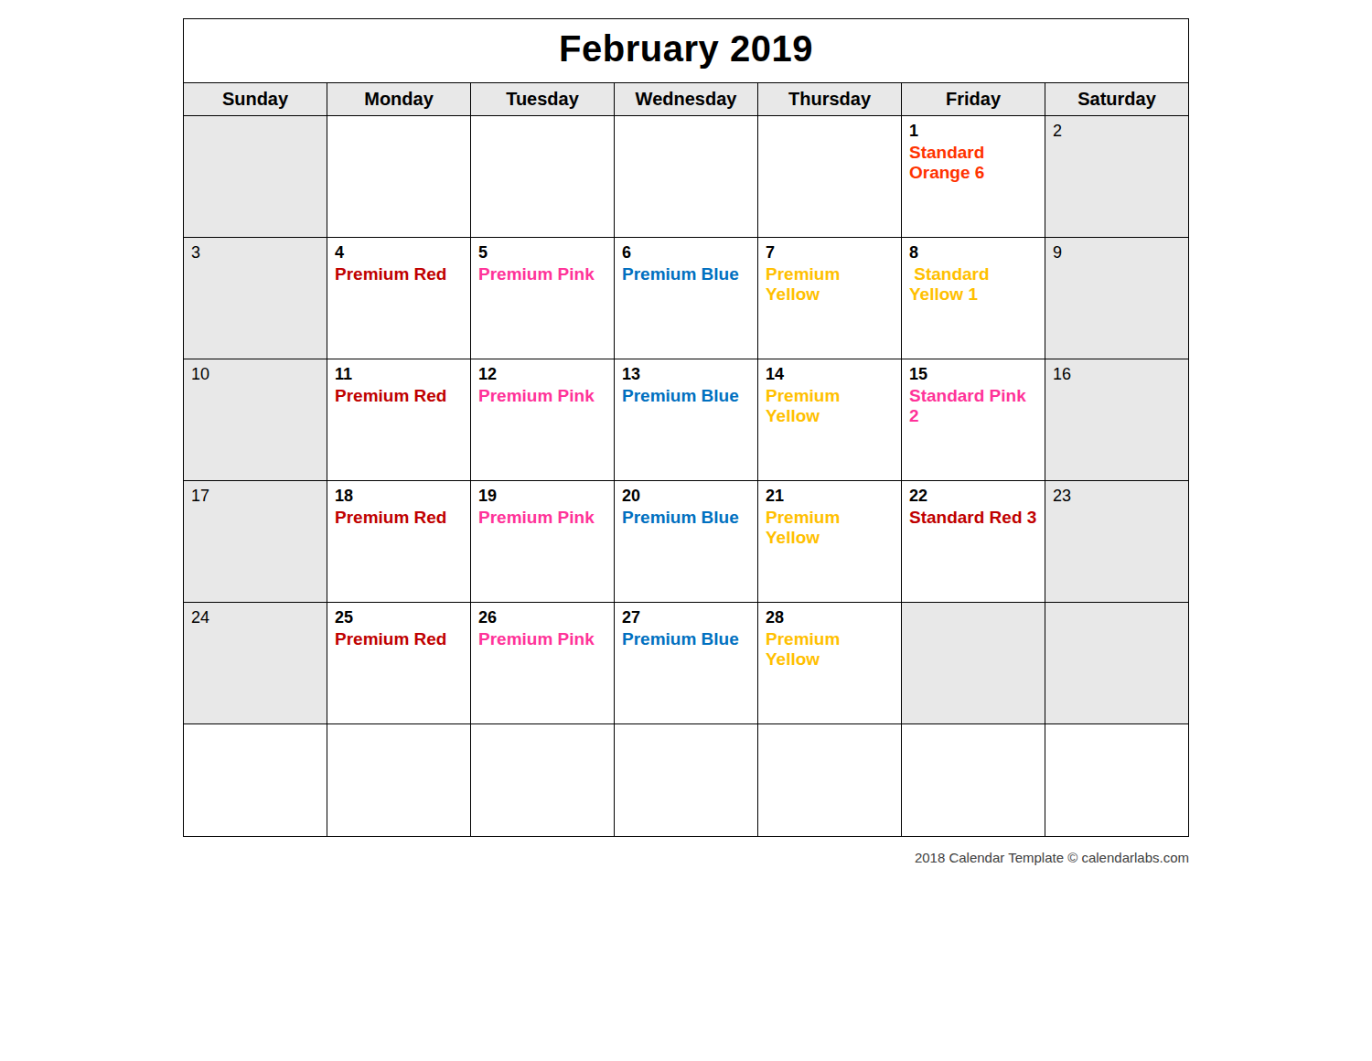| February 2019 |
| Sunday | Monday | Tuesday | Wednesday | Thursday | Friday | Saturday |
| | | | | | 1 Standard Orange 6 | 2 |
| 3 | 4 Premium Red | 5 Premium Pink | 6 Premium Blue | 7 Premium Yellow | 8 Standard Yellow 1 | 9 |
| 10 | 11 Premium Red | 12 Premium Pink | 13 Premium Blue | 14 Premium Yellow | 15 Standard Pink 2 | 16 |
| 17 | 18 Premium Red | 19 Premium Pink | 20 Premium Blue | 21 Premium Yellow | 22 Standard Red 3 | 23 |
| 24 | 25 Premium Red | 26 Premium Pink | 27 Premium Blue | 28 Premium Yellow | | |
2018 Calendar Template © calendarlabs.com